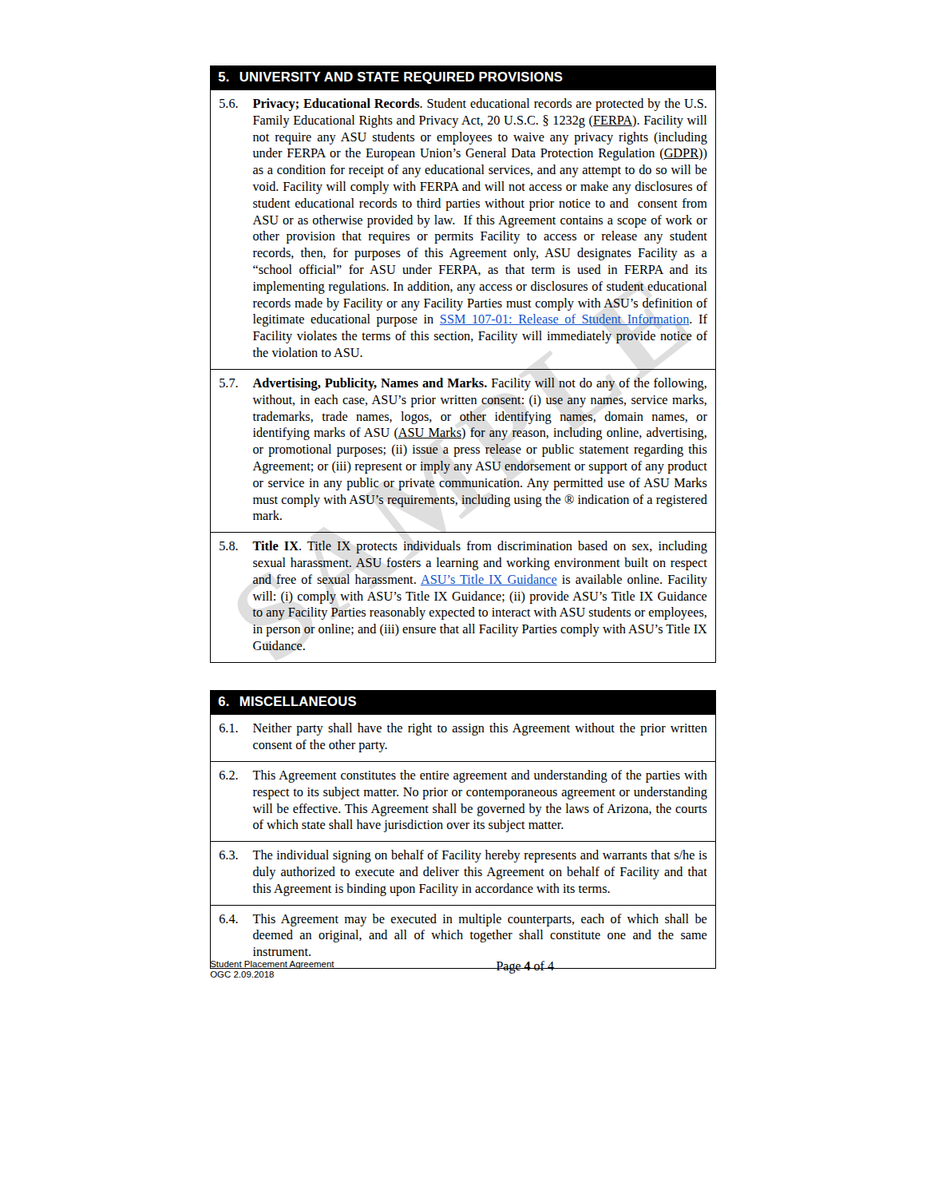SAMPLE
5. UNIVERSITY AND STATE REQUIRED PROVISIONS
| 5.6. Privacy; Educational Records . Student educational records are protected by the U.S. Family Educational Rights and Privacy Act, 20 U.S.C. § 1232g ( FERPA ). Facility will not require any ASU students or employees to waive any privacy rights (including under FERPA or the European Union’s General Data Protection Regulation ( GDPR )) as a condition for receipt of any educational services, and any attempt to do so will be void. Facility will comply with FERPA and will not access or make any disclosures of student educational records to third parties without prior notice to and consent from ASU or as otherwise provided by law. If this Agreement contains a scope of work or other provision that requires or permits Facility to access or release any student records, then, for purposes of this Agreement only, ASU designates Facility as a “school official” for ASU under FERPA, as that term is used in FERPA and its implementing regulations. In addition, any access or disclosures of student educational records made by Facility or any Facility Parties must comply with ASU’s definition of legitimate educational purpose in SSM 107-01: Release of Student Information . If Facility violates the terms of this section, Facility will immediately provide notice of the violation to ASU. |
| 5.7. Advertising, Publicity, Names and Marks. Facility will not do any of the following, without, in each case, ASU’s prior written consent: (i) use any names, service marks, trademarks, trade names, logos, or other identifying names, domain names, or identifying marks of ASU ( ASU Marks ) for any reason, including online, advertising, or promotional purposes; (ii) issue a press release or public statement regarding this Agreement; or (iii) represent or imply any ASU endorsement or support of any product or service in any public or private communication. Any permitted use of ASU Marks must comply with ASU’s requirements, including using the ® indication of a registered mark. |
| 5.8. Title IX . Title IX protects individuals from discrimination based on sex, including sexual harassment. ASU fosters a learning and working environment built on respect and free of sexual harassment. ASU’s Title IX Guidance is available online. Facility will: (i) comply with ASU’s Title IX Guidance; (ii) provide ASU’s Title IX Guidance to any Facility Parties reasonably expected to interact with ASU students or employees, in person or online; and (iii) ensure that all Facility Parties comply with ASU’s Title IX Guidance. |
6. MISCELLANEOUS
| 6.1. Neither party shall have the right to assign this Agreement without the prior written consent of the other party. |
| 6.2. This Agreement constitutes the entire agreement and understanding of the parties with respect to its subject matter. No prior or contemporaneous agreement or understanding will be effective. This Agreement shall be governed by the laws of Arizona, the courts of which state shall have jurisdiction over its subject matter. |
| 6.3. The individual signing on behalf of Facility hereby represents and warrants that s/he is duly authorized to execute and deliver this Agreement on behalf of Facility and that this Agreement is binding upon Facility in accordance with its terms. |
| 6.4. This Agreement may be executed in multiple counterparts, each of which shall be deemed an original, and all of which together shall constitute one and the same instrument. |
Student Placement Agreement
OGC 2.09.2018
Page 4 of 4